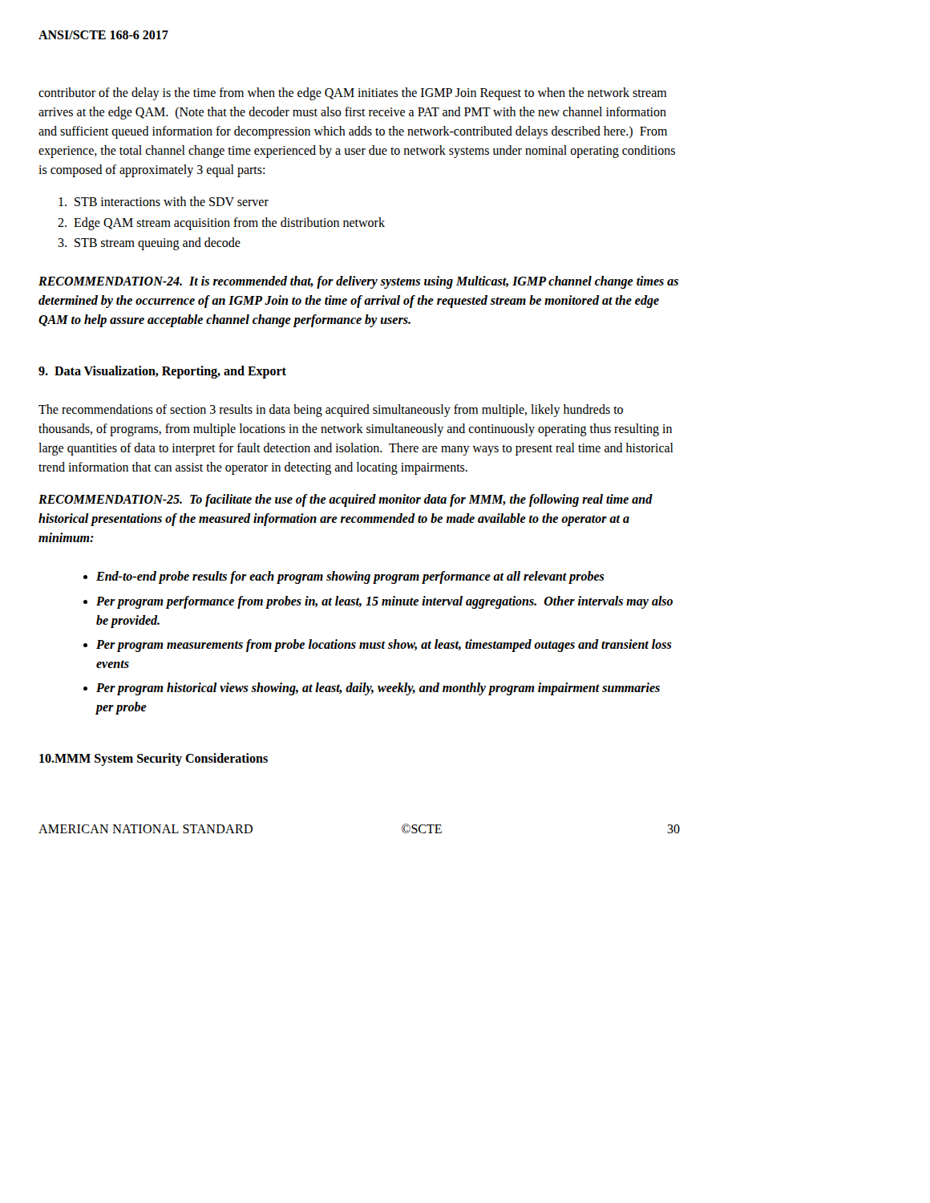ANSI/SCTE 168-6 2017
contributor of the delay is the time from when the edge QAM initiates the IGMP Join Request to when the network stream arrives at the edge QAM. (Note that the decoder must also first receive a PAT and PMT with the new channel information and sufficient queued information for decompression which adds to the network-contributed delays described here.) From experience, the total channel change time experienced by a user due to network systems under nominal operating conditions is composed of approximately 3 equal parts:
1. STB interactions with the SDV server
2. Edge QAM stream acquisition from the distribution network
3. STB stream queuing and decode
RECOMMENDATION-24. It is recommended that, for delivery systems using Multicast, IGMP channel change times as determined by the occurrence of an IGMP Join to the time of arrival of the requested stream be monitored at the edge QAM to help assure acceptable channel change performance by users.
9. Data Visualization, Reporting, and Export
The recommendations of section 3 results in data being acquired simultaneously from multiple, likely hundreds to thousands, of programs, from multiple locations in the network simultaneously and continuously operating thus resulting in large quantities of data to interpret for fault detection and isolation. There are many ways to present real time and historical trend information that can assist the operator in detecting and locating impairments.
RECOMMENDATION-25. To facilitate the use of the acquired monitor data for MMM, the following real time and historical presentations of the measured information are recommended to be made available to the operator at a minimum:
End-to-end probe results for each program showing program performance at all relevant probes
Per program performance from probes in, at least, 15 minute interval aggregations. Other intervals may also be provided.
Per program measurements from probe locations must show, at least, timestamped outages and transient loss events
Per program historical views showing, at least, daily, weekly, and monthly program impairment summaries per probe
10.MMM System Security Considerations
AMERICAN NATIONAL STANDARD ©SCTE 30